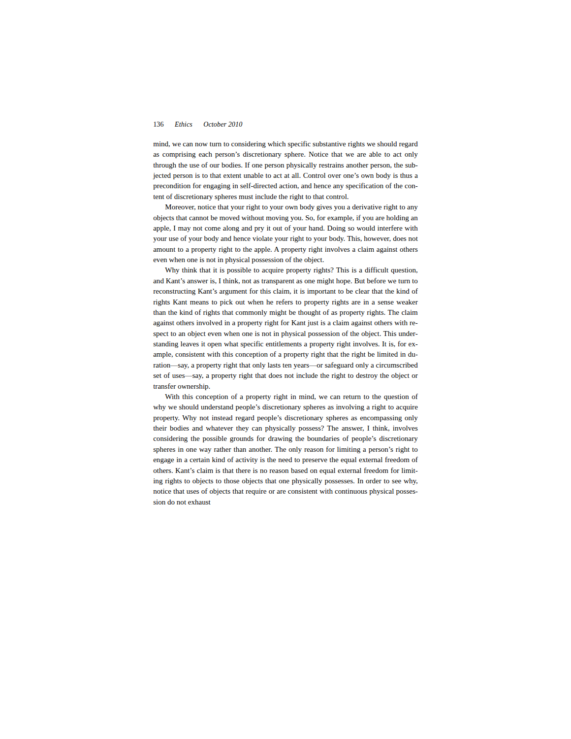136 Ethics October 2010
mind, we can now turn to considering which specific substantive rights we should regard as comprising each person’s discretionary sphere. Notice that we are able to act only through the use of our bodies. If one person physically restrains another person, the subjected person is to that extent unable to act at all. Control over one’s own body is thus a precondition for engaging in self-directed action, and hence any specification of the content of discretionary spheres must include the right to that control.
Moreover, notice that your right to your own body gives you a derivative right to any objects that cannot be moved without moving you. So, for example, if you are holding an apple, I may not come along and pry it out of your hand. Doing so would interfere with your use of your body and hence violate your right to your body. This, however, does not amount to a property right to the apple. A property right involves a claim against others even when one is not in physical possession of the object.
Why think that it is possible to acquire property rights? This is a difficult question, and Kant’s answer is, I think, not as transparent as one might hope. But before we turn to reconstructing Kant’s argument for this claim, it is important to be clear that the kind of rights Kant means to pick out when he refers to property rights are in a sense weaker than the kind of rights that commonly might be thought of as property rights. The claim against others involved in a property right for Kant just is a claim against others with respect to an object even when one is not in physical possession of the object. This understanding leaves it open what specific entitlements a property right involves. It is, for example, consistent with this conception of a property right that the right be limited in duration—say, a property right that only lasts ten years—or safeguard only a circumscribed set of uses—say, a property right that does not include the right to destroy the object or transfer ownership.
With this conception of a property right in mind, we can return to the question of why we should understand people’s discretionary spheres as involving a right to acquire property. Why not instead regard people’s discretionary spheres as encompassing only their bodies and whatever they can physically possess? The answer, I think, involves considering the possible grounds for drawing the boundaries of people’s discretionary spheres in one way rather than another. The only reason for limiting a person’s right to engage in a certain kind of activity is the need to preserve the equal external freedom of others. Kant’s claim is that there is no reason based on equal external freedom for limiting rights to objects to those objects that one physically possesses. In order to see why, notice that uses of objects that require or are consistent with continuous physical possession do not exhaust